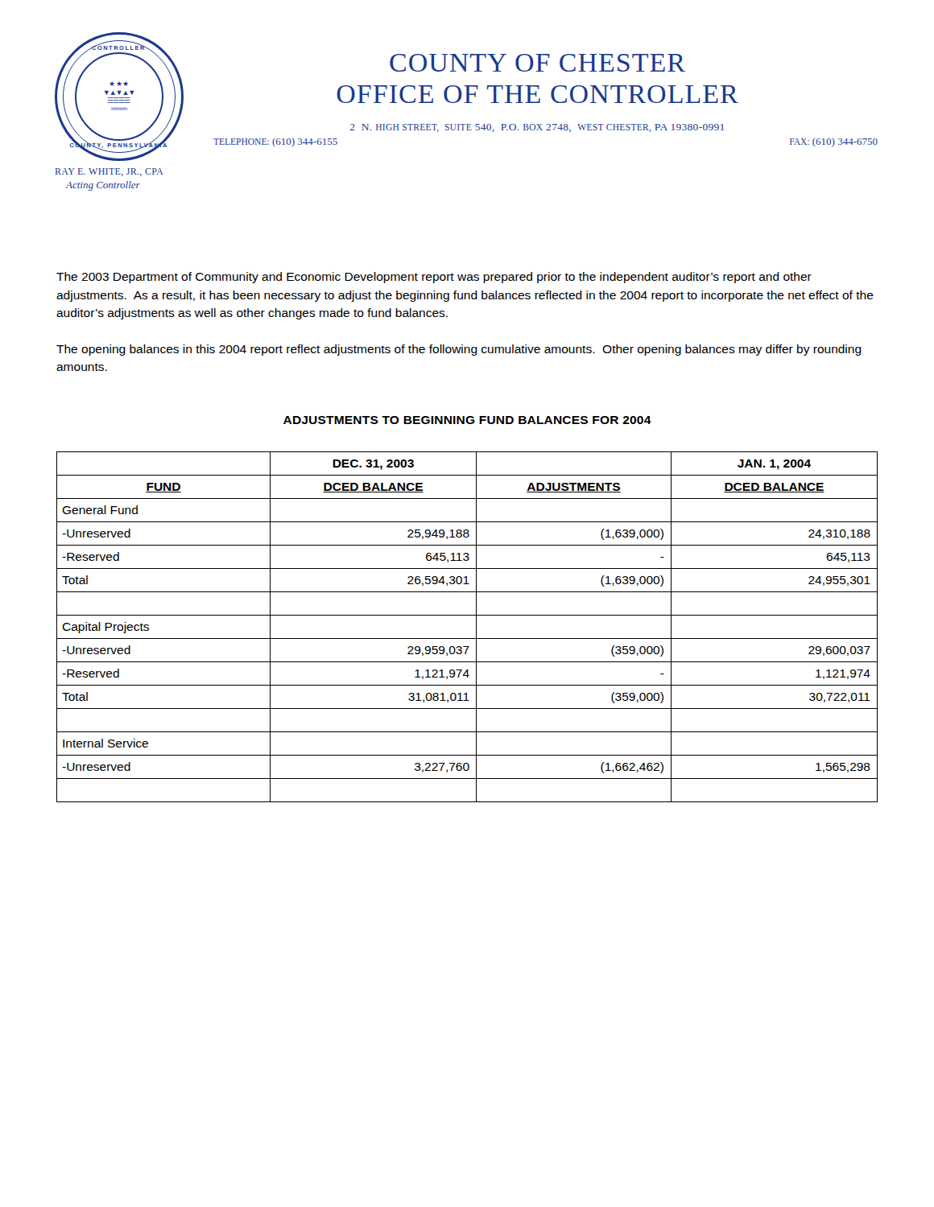CONTROLLER
★ ★ ★ ▼▲▼▲▼ ☰☰☰☰ ≈≈≈≈≈
COUNTY, PENNSYLVANIA
COUNTY OF CHESTER
OFFICE OF THE CONTROLLER
2 N. HIGH STREET, SUITE 540, P.O. BOX 2748, WEST CHESTER, PA 19380-0991
TELEPHONE: (610) 344-6155 FAX: (610) 344-6750
RAY E. WHITE, JR., CPA
Acting Controller
The 2003 Department of Community and Economic Development report was prepared prior to the independent auditor’s report and other adjustments. As a result, it has been necessary to adjust the beginning fund balances reflected in the 2004 report to incorporate the net effect of the auditor’s adjustments as well as other changes made to fund balances.
The opening balances in this 2004 report reflect adjustments of the following cumulative amounts. Other opening balances may differ by rounding amounts.
ADJUSTMENTS TO BEGINNING FUND BALANCES FOR 2004
| | DEC. 31, 2003 | | JAN. 1, 2004 |
| --- | --- | --- | --- |
| FUND | DCED BALANCE | ADJUSTMENTS | DCED BALANCE |
| General Fund | | | |
| -Unreserved | 25,949,188 | (1,639,000) | 24,310,188 |
| -Reserved | 645,113 | - | 645,113 |
| Total | 26,594,301 | (1,639,000) | 24,955,301 |
| Capital Projects | | | |
| -Unreserved | 29,959,037 | (359,000) | 29,600,037 |
| -Reserved | 1,121,974 | - | 1,121,974 |
| Total | 31,081,011 | (359,000) | 30,722,011 |
| Internal Service | | | |
| -Unreserved | 3,227,760 | (1,662,462) | 1,565,298 |